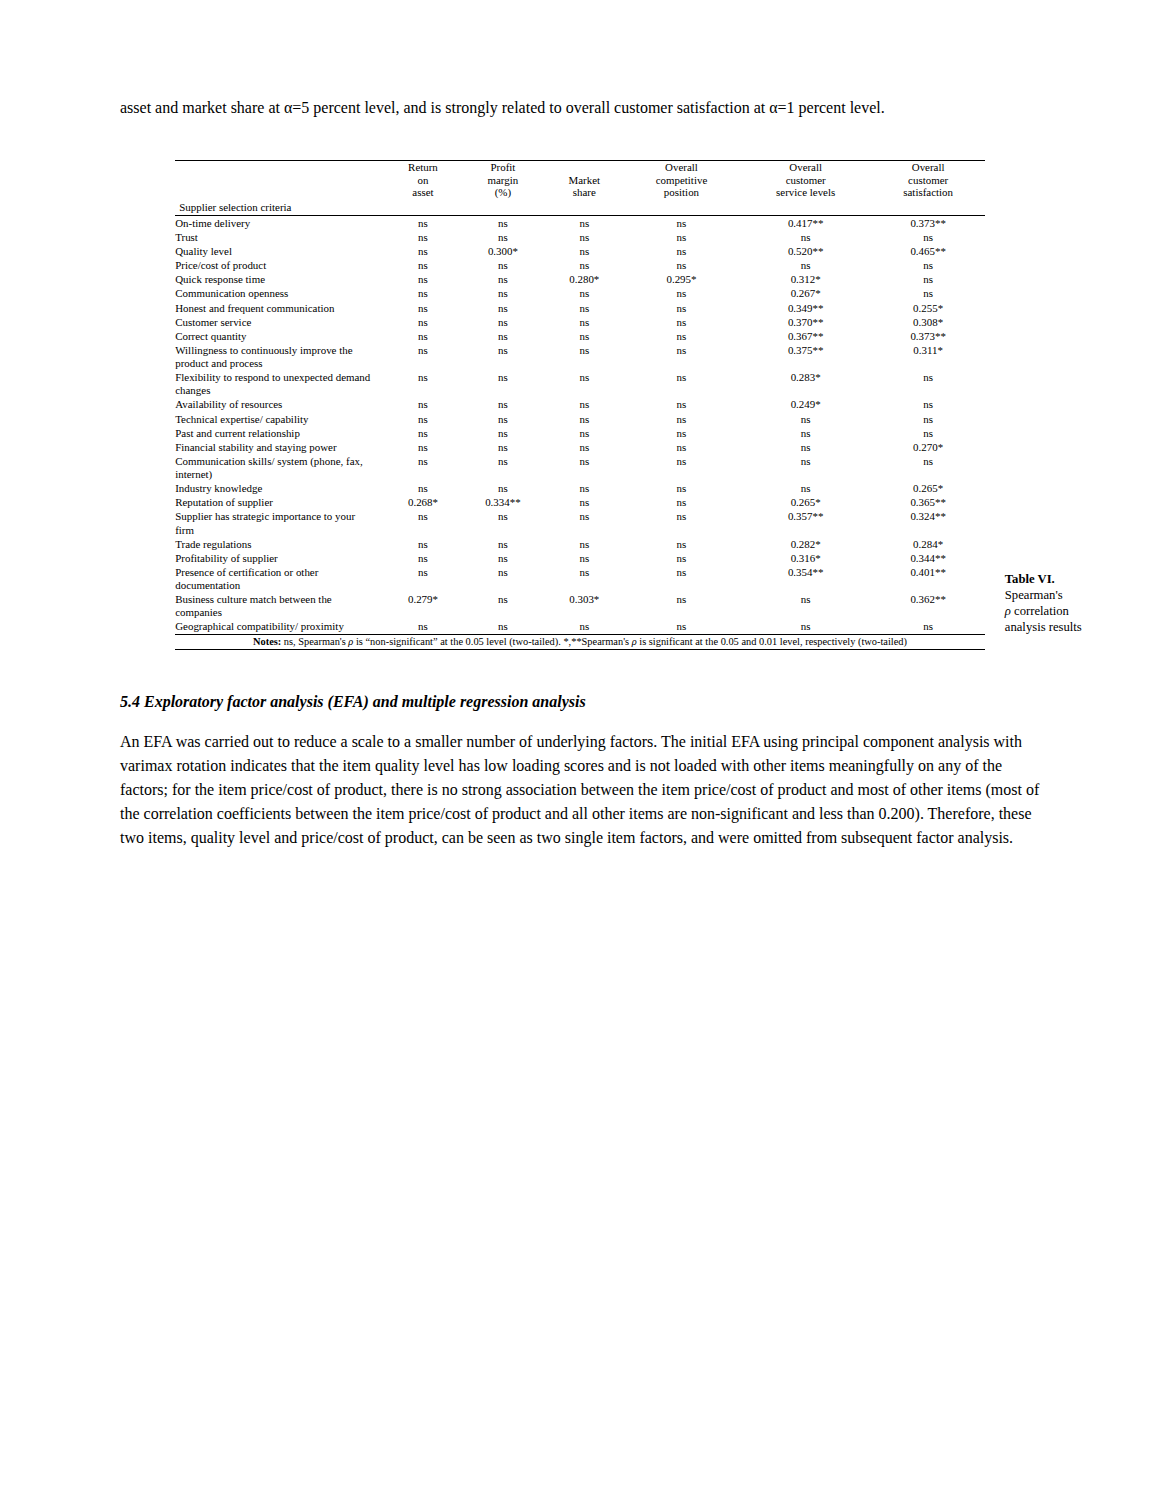asset and market share at α=5 percent level, and is strongly related to overall customer satisfaction at α=1 percent level.
| | Return on asset | Profit margin (%) | Market share | Overall competitive position | Overall customer service levels | Overall customer satisfaction |
| --- | --- | --- | --- | --- | --- | --- |
| Supplier selection criteria | | | | | | |
| On-time delivery | ns | ns | ns | ns | 0.417** | 0.373** |
| Trust | ns | ns | ns | ns | ns | ns |
| Quality level | ns | 0.300* | ns | ns | 0.520** | 0.465** |
| Price/cost of product | ns | ns | ns | ns | ns | ns |
| Quick response time | ns | ns | 0.280* | 0.295* | 0.312* | ns |
| Communication openness | ns | ns | ns | ns | 0.267* | ns |
| Honest and frequent communication | ns | ns | ns | ns | 0.349** | 0.255* |
| Customer service | ns | ns | ns | ns | 0.370** | 0.308* |
| Correct quantity | ns | ns | ns | ns | 0.367** | 0.373** |
| Willingness to continuously improve the product and process | ns | ns | ns | ns | 0.375** | 0.311* |
| Flexibility to respond to unexpected demand changes | ns | ns | ns | ns | 0.283* | ns |
| Availability of resources | ns | ns | ns | ns | 0.249* | ns |
| Technical expertise/ capability | ns | ns | ns | ns | ns | ns |
| Past and current relationship | ns | ns | ns | ns | ns | ns |
| Financial stability and staying power | ns | ns | ns | ns | ns | 0.270* |
| Communication skills/ system (phone, fax, internet) | ns | ns | ns | ns | ns | ns |
| Industry knowledge | ns | ns | ns | ns | ns | 0.265* |
| Reputation of supplier | 0.268* | 0.334** | ns | ns | 0.265* | 0.365** |
| Supplier has strategic importance to your firm | ns | ns | ns | ns | 0.357** | 0.324** |
| Trade regulations | ns | ns | ns | ns | 0.282* | 0.284* |
| Profitability of supplier | ns | ns | ns | ns | 0.316* | 0.344** |
| Presence of certification or other documentation | ns | ns | ns | ns | 0.354** | 0.401** |
| Business culture match between the companies | 0.279* | ns | 0.303* | ns | ns | 0.362** |
| Geographical compatibility/ proximity | ns | ns | ns | ns | ns | ns |
| Notes: ns, Spearman's ρ is “non-significant” at the 0.05 level (two-tailed). *,**Spearman's ρ is significant at the 0.05 and 0.01 level, respectively (two-tailed) |
Table VI.
Spearman's
ρ correlation
analysis results
5.4 Exploratory factor analysis (EFA) and multiple regression analysis
An EFA was carried out to reduce a scale to a smaller number of underlying factors. The initial EFA using principal component analysis with varimax rotation indicates that the item quality level has low loading scores and is not loaded with other items meaningfully on any of the factors; for the item price/cost of product, there is no strong association between the item price/cost of product and most of other items (most of the correlation coefficients between the item price/cost of product and all other items are non-significant and less than 0.200). Therefore, these two items, quality level and price/cost of product, can be seen as two single item factors, and were omitted from subsequent factor analysis.